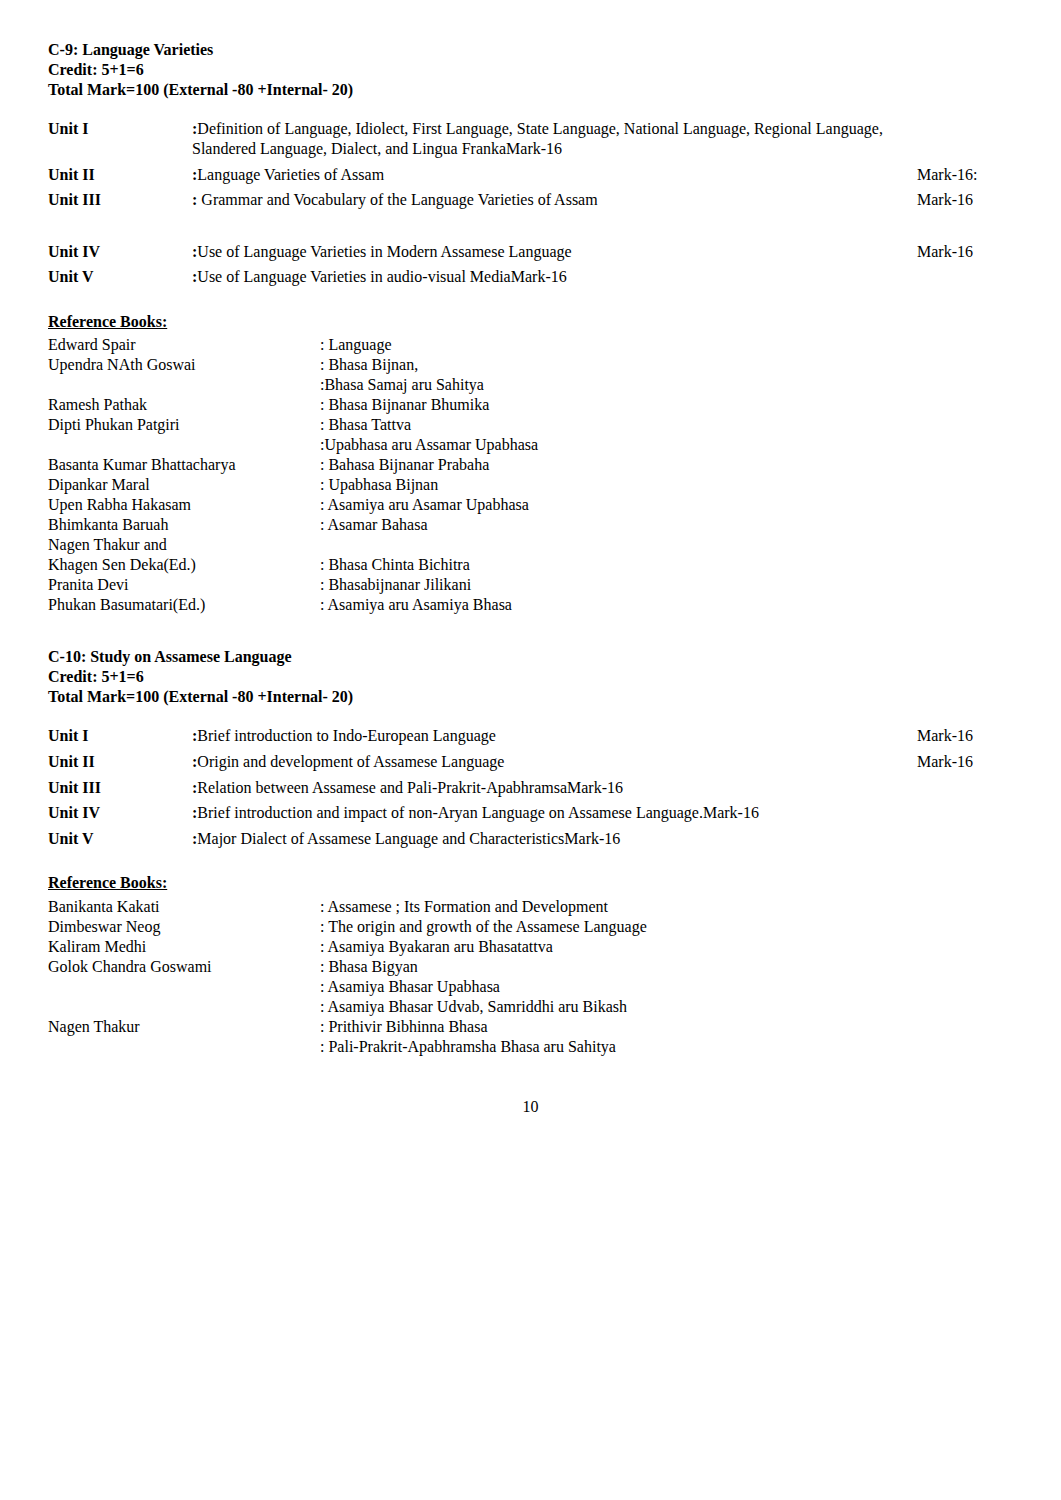C-9: Language Varieties
Credit: 5+1=6
Total Mark=100 (External -80 +Internal- 20)
| Unit I | : Definition of Language, Idiolect, First Language, State Language, National Language, Regional Language, Slandered Language, Dialect, and Lingua FrankaMark-16 | |
| Unit II | : Language Varieties of Assam | Mark-16: |
| Unit III | : Grammar and Vocabulary of the Language Varieties of Assam | Mark-16 |
| Unit IV | : Use of Language Varieties in Modern Assamese Language | Mark-16 |
| Unit V | : Use of Language Varieties in audio-visual MediaMark-16 | |
Reference Books:
| Edward Spair | : Language |
| Upendra NAth Goswai | : Bhasa Bijnan, |
| | :Bhasa Samaj aru Sahitya |
| Ramesh Pathak | : Bhasa Bijnanar Bhumika |
| Dipti Phukan Patgiri | : Bhasa Tattva |
| | :Upabhasa aru Assamar Upabhasa |
| Basanta Kumar Bhattacharya | : Bahasa Bijnanar Prabaha |
| Dipankar Maral | : Upabhasa Bijnan |
| Upen Rabha Hakasam | : Asamiya aru Asamar Upabhasa |
| Bhimkanta Baruah | : Asamar Bahasa |
| Nagen Thakur and | |
| Khagen Sen Deka(Ed.) | : Bhasa Chinta Bichitra |
| Pranita Devi | : Bhasabijnanar Jilikani |
| Phukan Basumatari(Ed.) | : Asamiya aru Asamiya Bhasa |
C-10: Study on Assamese Language
Credit: 5+1=6
Total Mark=100 (External -80 +Internal- 20)
| Unit I | : Brief introduction to Indo-European Language | Mark-16 |
| Unit II | : Origin and development of Assamese Language | Mark-16 |
| Unit III | : Relation between Assamese and Pali-Prakrit-ApabhramsaMark-16 | |
| Unit IV | : Brief introduction and impact of non-Aryan Language on Assamese Language.Mark-16 | |
| Unit V | : Major Dialect of Assamese Language and CharacteristicsMark-16 | |
Reference Books:
| Banikanta Kakati | : Assamese ; Its Formation and Development |
| Dimbeswar Neog | : The origin and growth of the Assamese Language |
| Kaliram Medhi | : Asamiya Byakaran aru Bhasatattva |
| Golok Chandra Goswami | : Bhasa Bigyan |
| | : Asamiya Bhasar Upabhasa |
| | : Asamiya Bhasar Udvab, Samriddhi aru Bikash |
| Nagen Thakur | : Prithivir Bibhinna Bhasa |
| | : Pali-Prakrit-Apabhramsha Bhasa aru Sahitya |
10